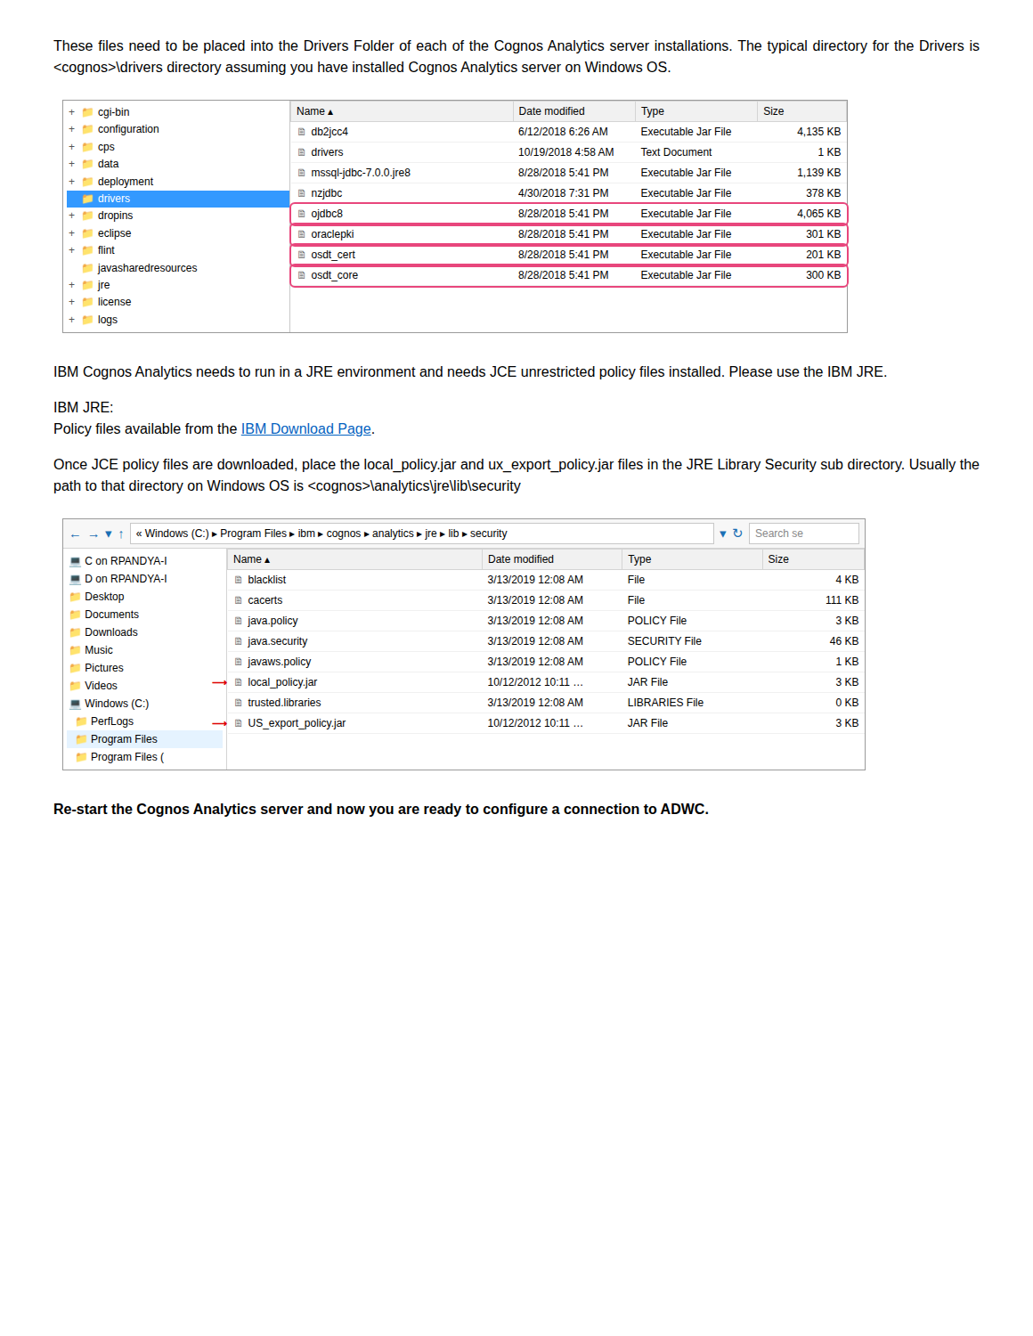These files need to be placed into the Drivers Folder of each of the Cognos Analytics server installations. The typical directory for the Drivers is <cognos>\drivers directory assuming you have installed Cognos Analytics server on Windows OS.
+ cgi-bin
+ configuration
+ cps
+ data
+ deployment
drivers
+ dropins
+ eclipse
+ flint
javasharedresources
+ jre
+ license
+ logs
| Name ▴ | Date modified | Type | Size |
| --- | --- | --- | --- |
| db2jcc4 | 6/12/2018 6:26 AM | Executable Jar File | 4,135 KB |
| drivers | 10/19/2018 4:58 AM | Text Document | 1 KB |
| mssql-jdbc-7.0.0.jre8 | 8/28/2018 5:41 PM | Executable Jar File | 1,139 KB |
| nzjdbc | 4/30/2018 7:31 PM | Executable Jar File | 378 KB |
| ojdbc8 | 8/28/2018 5:41 PM | Executable Jar File | 4,065 KB |
| oraclepki | 8/28/2018 5:41 PM | Executable Jar File | 301 KB |
| osdt_cert | 8/28/2018 5:41 PM | Executable Jar File | 201 KB |
| osdt_core | 8/28/2018 5:41 PM | Executable Jar File | 300 KB |
IBM Cognos Analytics needs to run in a JRE environment and needs JCE unrestricted policy files installed. Please use the IBM JRE.
IBM JRE:
Policy files available from the IBM Download Page.
Once JCE policy files are downloaded, place the local_policy.jar and ux_export_policy.jar files in the JRE Library Security sub directory. Usually the path to that directory on Windows OS is <cognos>\analytics\jre\lib\security
← → ▾ ↑ « Windows (C:) ▸ Program Files ▸ ibm ▸ cognos ▸ analytics ▸ jre ▸ lib ▸ security ▾ ↻ Search se
💻 C on RPANDYA-I
💻 D on RPANDYA-I
📁 Desktop
📁 Documents
📁 Downloads
📁 Music
📁 Pictures
📁 Videos
💻 Windows (C:)
📁 PerfLogs
📁 Program Files
📁 Program Files (
| Name ▴ | Date modified | Type | Size |
| --- | --- | --- | --- |
| blacklist | 3/13/2019 12:08 AM | File | 4 KB |
| cacerts | 3/13/2019 12:08 AM | File | 111 KB |
| java.policy | 3/13/2019 12:08 AM | POLICY File | 3 KB |
| java.security | 3/13/2019 12:08 AM | SECURITY File | 46 KB |
| javaws.policy | 3/13/2019 12:08 AM | POLICY File | 1 KB |
| ⟶ local_policy.jar | 10/12/2012 10:11 … | JAR File | 3 KB |
| trusted.libraries | 3/13/2019 12:08 AM | LIBRARIES File | 0 KB |
| ⟶ US_export_policy.jar | 10/12/2012 10:11 … | JAR File | 3 KB |
Re-start the Cognos Analytics server and now you are ready to configure a connection to ADWC.